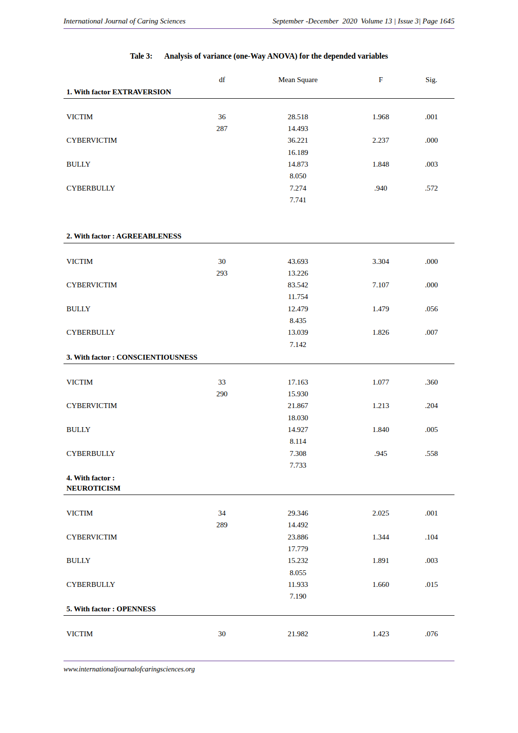International Journal of Caring Sciences September -December 2020 Volume 13 | Issue 3| Page 1645
Tale 3: Analysis of variance (one-Way ANOVA) for the depended variables
| | df | Mean Square | F | Sig. |
| --- | --- | --- | --- | --- |
| 1. With factor EXTRAVERSION |
| VICTIM | 36 | 28.518 | 1.968 | .001 |
| | 287 | 14.493 | | |
| CYBERVICTIM | | 36.221 | 2.237 | .000 |
| | | 16.189 | | |
| BULLY | | 14.873 | 1.848 | .003 |
| | | 8.050 | | |
| CYBERBULLY | | 7.274 | .940 | .572 |
| | | 7.741 | | |
| 2. With factor : AGREEABLENESS |
| VICTIM | 30 | 43.693 | 3.304 | .000 |
| | 293 | 13.226 | | |
| CYBERVICTIM | | 83.542 | 7.107 | .000 |
| | | 11.754 | | |
| BULLY | | 12.479 | 1.479 | .056 |
| | | 8.435 | | |
| CYBERBULLY | | 13.039 | 1.826 | .007 |
| | | 7.142 | | |
| 3. With factor : CONSCIENTIOUSNESS |
| VICTIM | 33 | 17.163 | 1.077 | .360 |
| | 290 | 15.930 | | |
| CYBERVICTIM | | 21.867 | 1.213 | .204 |
| | | 18.030 | | |
| BULLY | | 14.927 | 1.840 | .005 |
| | | 8.114 | | |
| CYBERBULLY | | 7.308 | .945 | .558 |
| | | 7.733 | | |
| 4. With factor : NEUROTICISM |
| VICTIM | 34 | 29.346 | 2.025 | .001 |
| | 289 | 14.492 | | |
| CYBERVICTIM | | 23.886 | 1.344 | .104 |
| | | 17.779 | | |
| BULLY | | 15.232 | 1.891 | .003 |
| | | 8.055 | | |
| CYBERBULLY | | 11.933 | 1.660 | .015 |
| | | 7.190 | | |
| 5. With factor : OPENNESS |
| VICTIM | 30 | 21.982 | 1.423 | .076 |
www.internationaljournalofcaringsciences.org